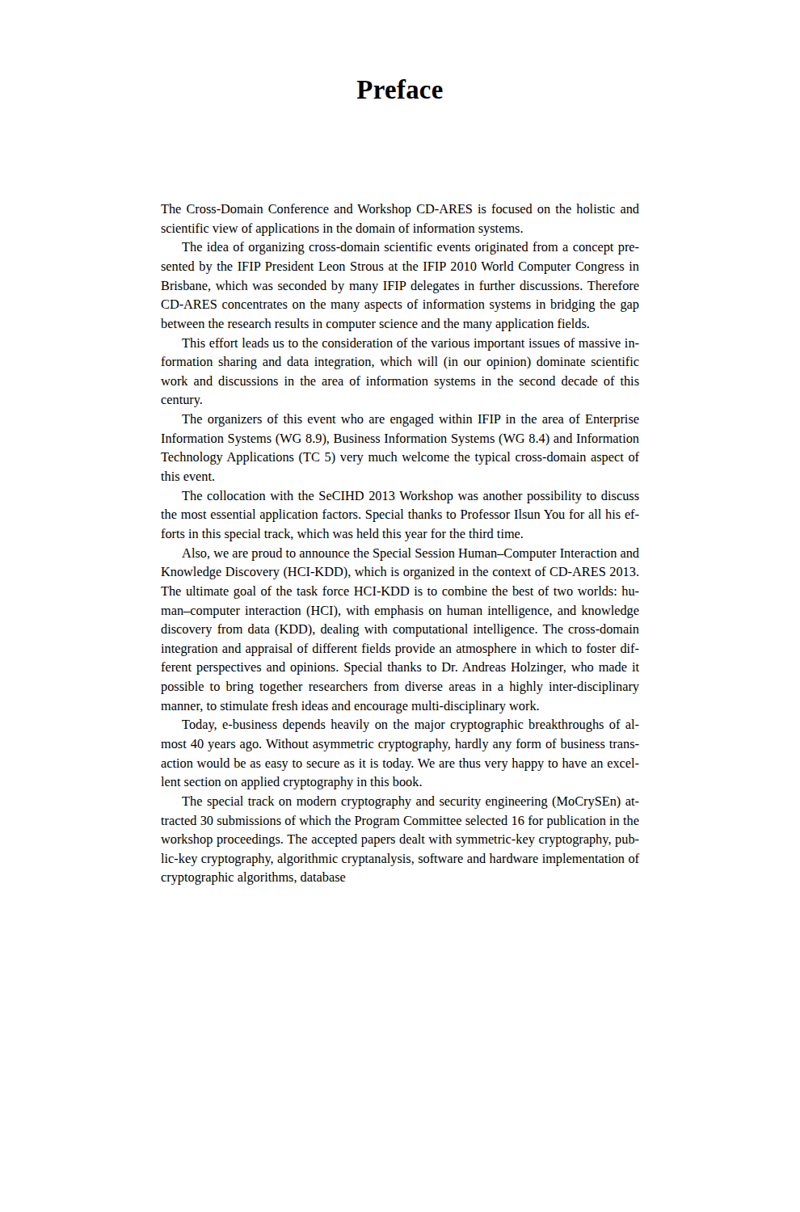Preface
The Cross-Domain Conference and Workshop CD-ARES is focused on the holistic and scientific view of applications in the domain of information systems.
The idea of organizing cross-domain scientific events originated from a concept presented by the IFIP President Leon Strous at the IFIP 2010 World Computer Congress in Brisbane, which was seconded by many IFIP delegates in further discussions. Therefore CD-ARES concentrates on the many aspects of information systems in bridging the gap between the research results in computer science and the many application fields.
This effort leads us to the consideration of the various important issues of massive information sharing and data integration, which will (in our opinion) dominate scientific work and discussions in the area of information systems in the second decade of this century.
The organizers of this event who are engaged within IFIP in the area of Enterprise Information Systems (WG 8.9), Business Information Systems (WG 8.4) and Information Technology Applications (TC 5) very much welcome the typical cross-domain aspect of this event.
The collocation with the SeCIHD 2013 Workshop was another possibility to discuss the most essential application factors. Special thanks to Professor Ilsun You for all his efforts in this special track, which was held this year for the third time.
Also, we are proud to announce the Special Session Human–Computer Interaction and Knowledge Discovery (HCI-KDD), which is organized in the context of CD-ARES 2013. The ultimate goal of the task force HCI-KDD is to combine the best of two worlds: human–computer interaction (HCI), with emphasis on human intelligence, and knowledge discovery from data (KDD), dealing with computational intelligence. The cross-domain integration and appraisal of different fields provide an atmosphere in which to foster different perspectives and opinions. Special thanks to Dr. Andreas Holzinger, who made it possible to bring together researchers from diverse areas in a highly inter-disciplinary manner, to stimulate fresh ideas and encourage multi-disciplinary work.
Today, e-business depends heavily on the major cryptographic breakthroughs of almost 40 years ago. Without asymmetric cryptography, hardly any form of business transaction would be as easy to secure as it is today. We are thus very happy to have an excellent section on applied cryptography in this book.
The special track on modern cryptography and security engineering (MoCrySEn) attracted 30 submissions of which the Program Committee selected 16 for publication in the workshop proceedings. The accepted papers dealt with symmetric-key cryptography, public-key cryptography, algorithmic cryptanalysis, software and hardware implementation of cryptographic algorithms, database